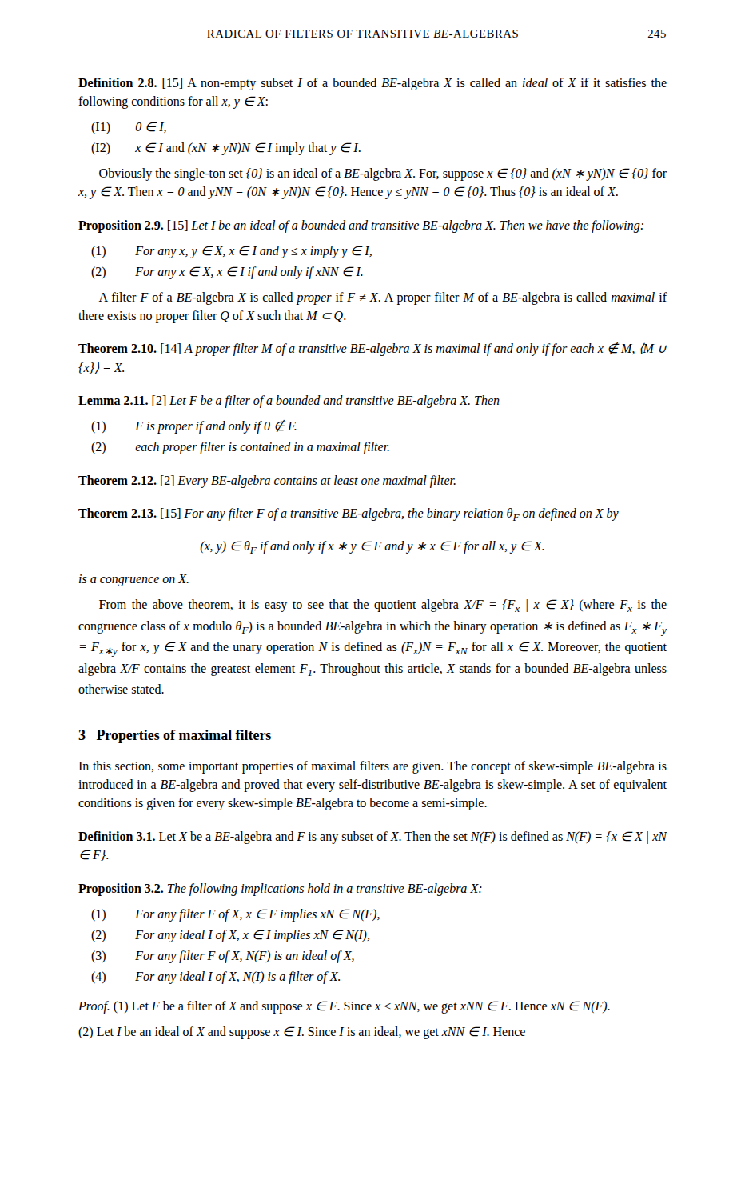RADICAL OF FILTERS OF TRANSITIVE BE-ALGEBRAS 245
Definition 2.8. [15] A non-empty subset I of a bounded BE-algebra X is called an ideal of X if it satisfies the following conditions for all x, y ∈ X:
(I1) 0 ∈ I,
(I2) x ∈ I and (xN ∗ yN)N ∈ I imply that y ∈ I.
Obviously the single-ton set {0} is an ideal of a BE-algebra X. For, suppose x ∈ {0} and (xN ∗ yN)N ∈ {0} for x, y ∈ X. Then x = 0 and yNN = (0N ∗ yN)N ∈ {0}. Hence y ≤ yNN = 0 ∈ {0}. Thus {0} is an ideal of X.
Proposition 2.9. [15] Let I be an ideal of a bounded and transitive BE-algebra X. Then we have the following:
(1) For any x, y ∈ X, x ∈ I and y ≤ x imply y ∈ I,
(2) For any x ∈ X, x ∈ I if and only if xNN ∈ I.
A filter F of a BE-algebra X is called proper if F ≠ X. A proper filter M of a BE-algebra is called maximal if there exists no proper filter Q of X such that M ⊂ Q.
Theorem 2.10. [14] A proper filter M of a transitive BE-algebra X is maximal if and only if for each x ∉ M, ⟨M ∪ {x}⟩ = X.
Lemma 2.11. [2] Let F be a filter of a bounded and transitive BE-algebra X. Then
(1) F is proper if and only if 0 ∉ F.
(2) each proper filter is contained in a maximal filter.
Theorem 2.12. [2] Every BE-algebra contains at least one maximal filter.
Theorem 2.13. [15] For any filter F of a transitive BE-algebra, the binary relation θF on defined on X by
(x, y) ∈ θF if and only if x ∗ y ∈ F and y ∗ x ∈ F for all x, y ∈ X.
is a congruence on X.
From the above theorem, it is easy to see that the quotient algebra X/F = {Fx | x ∈ X} (where Fx is the congruence class of x modulo θF) is a bounded BE-algebra in which the binary operation ∗ is defined as Fx ∗ Fy = Fx∗y for x, y ∈ X and the unary operation N is defined as (Fx)N = FxN for all x ∈ X. Moreover, the quotient algebra X/F contains the greatest element F1. Throughout this article, X stands for a bounded BE-algebra unless otherwise stated.
3 Properties of maximal filters
In this section, some important properties of maximal filters are given. The concept of skew-simple BE-algebra is introduced in a BE-algebra and proved that every self-distributive BE-algebra is skew-simple. A set of equivalent conditions is given for every skew-simple BE-algebra to become a semi-simple.
Definition 3.1. Let X be a BE-algebra and F is any subset of X. Then the set N(F) is defined as N(F) = {x ∈ X | xN ∈ F}.
Proposition 3.2. The following implications hold in a transitive BE-algebra X:
(1) For any filter F of X, x ∈ F implies xN ∈ N(F),
(2) For any ideal I of X, x ∈ I implies xN ∈ N(I),
(3) For any filter F of X, N(F) is an ideal of X,
(4) For any ideal I of X, N(I) is a filter of X.
Proof. (1) Let F be a filter of X and suppose x ∈ F. Since x ≤ xNN, we get xNN ∈ F. Hence xN ∈ N(F).
(2) Let I be an ideal of X and suppose x ∈ I. Since I is an ideal, we get xNN ∈ I. Hence